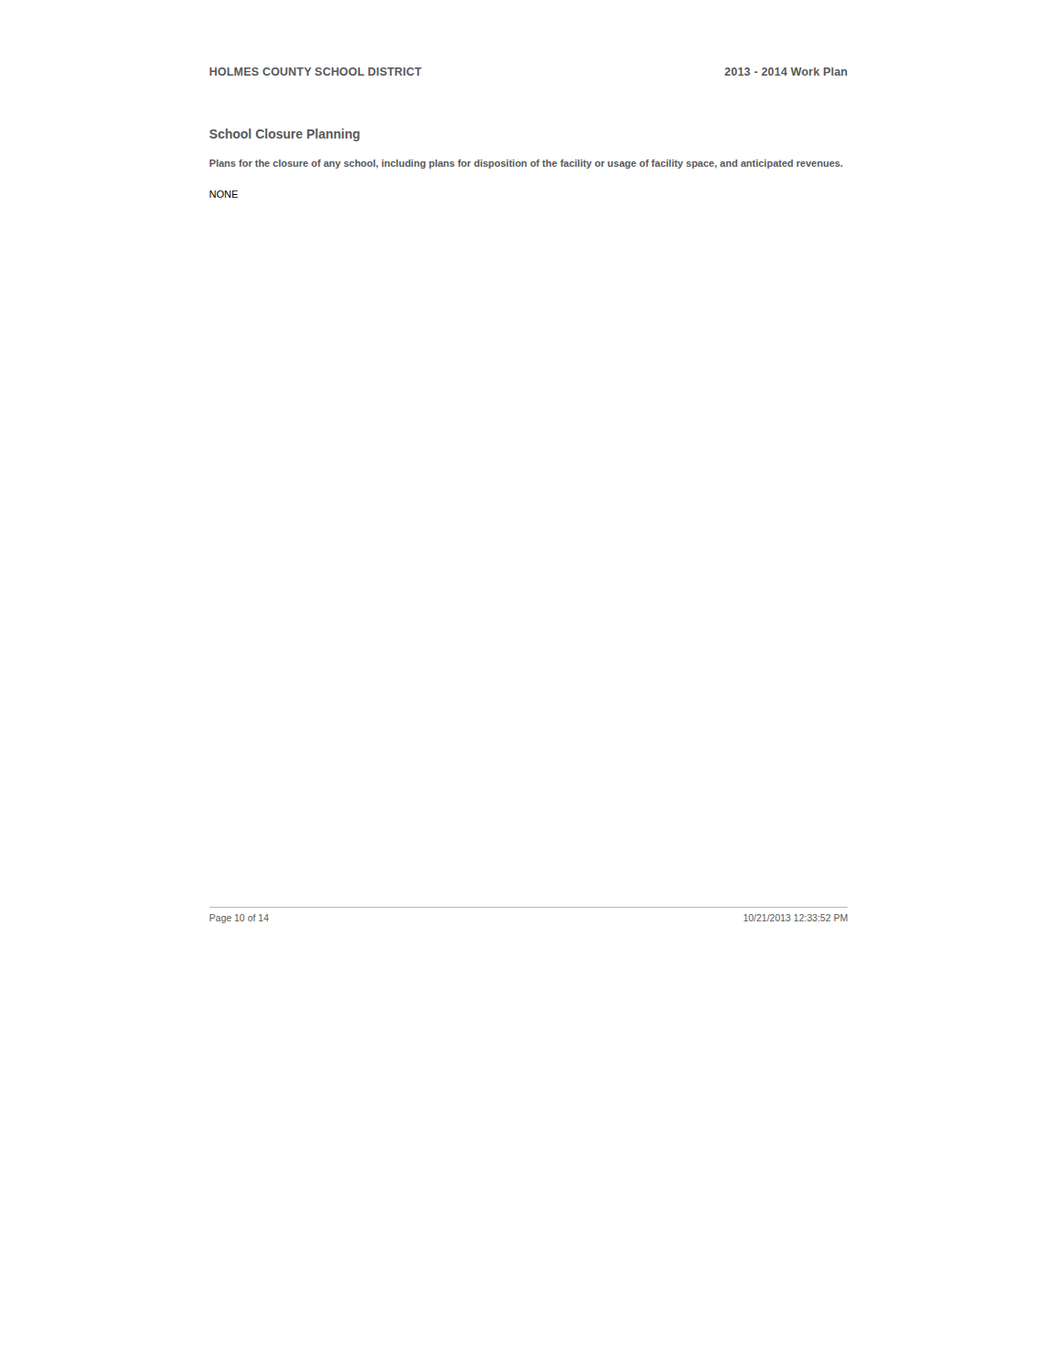HOLMES COUNTY SCHOOL DISTRICT
2013 - 2014 Work Plan
School Closure Planning
Plans for the closure of any school, including plans for disposition of the facility or usage of facility space, and anticipated revenues.
NONE
Page 10 of 14
10/21/2013 12:33:52 PM